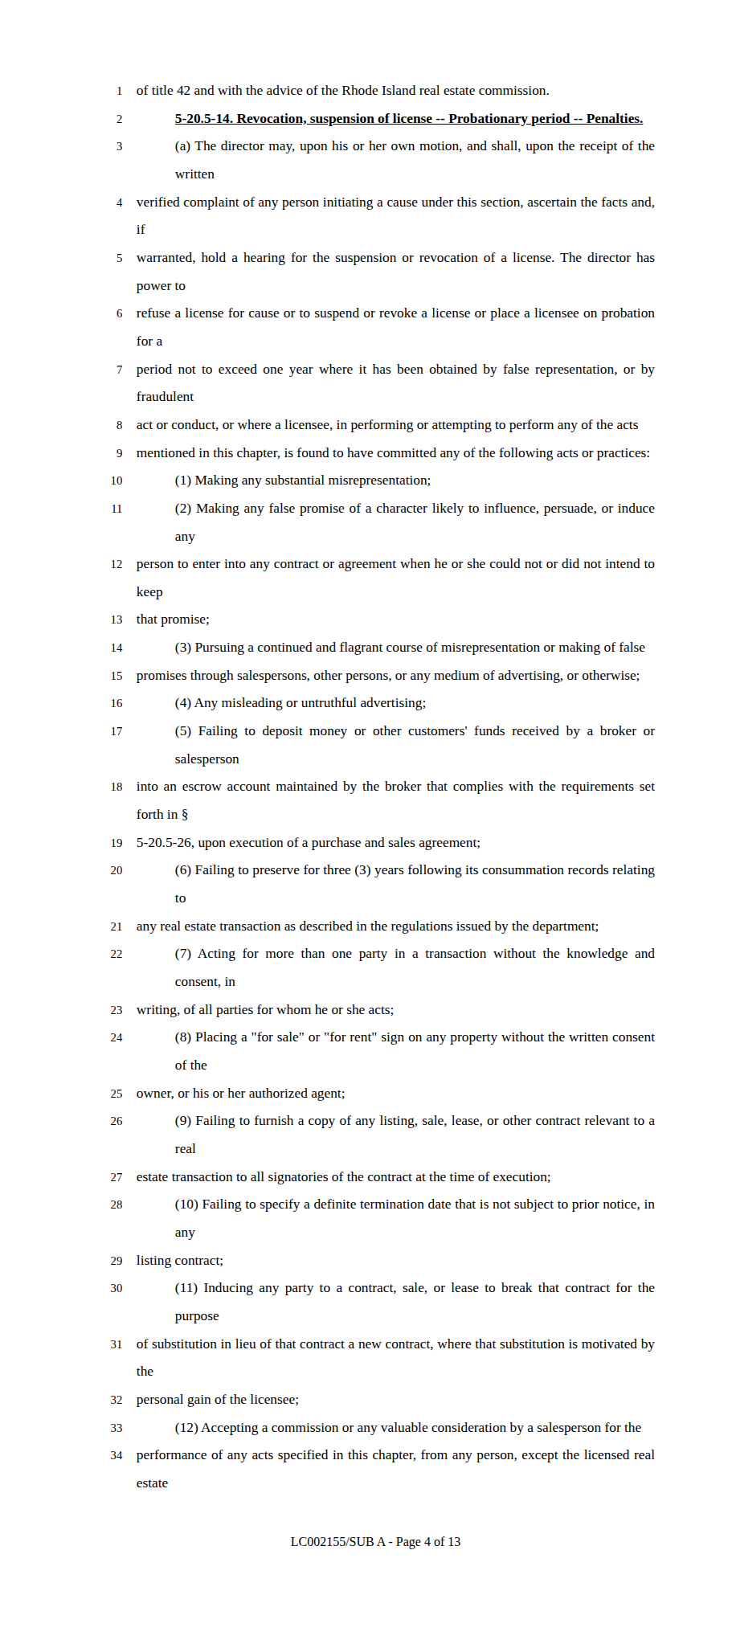1 of title 42 and with the advice of the Rhode Island real estate commission.
2 5-20.5-14. Revocation, suspension of license -- Probationary period -- Penalties.
3 (a) The director may, upon his or her own motion, and shall, upon the receipt of the written
4 verified complaint of any person initiating a cause under this section, ascertain the facts and, if
5 warranted, hold a hearing for the suspension or revocation of a license. The director has power to
6 refuse a license for cause or to suspend or revoke a license or place a licensee on probation for a
7 period not to exceed one year where it has been obtained by false representation, or by fraudulent
8 act or conduct, or where a licensee, in performing or attempting to perform any of the acts
9 mentioned in this chapter, is found to have committed any of the following acts or practices:
10 (1) Making any substantial misrepresentation;
11 (2) Making any false promise of a character likely to influence, persuade, or induce any
12 person to enter into any contract or agreement when he or she could not or did not intend to keep
13 that promise;
14 (3) Pursuing a continued and flagrant course of misrepresentation or making of false
15 promises through salespersons, other persons, or any medium of advertising, or otherwise;
16 (4) Any misleading or untruthful advertising;
17 (5) Failing to deposit money or other customers' funds received by a broker or salesperson
18 into an escrow account maintained by the broker that complies with the requirements set forth in §
19 5-20.5-26, upon execution of a purchase and sales agreement;
20 (6) Failing to preserve for three (3) years following its consummation records relating to
21 any real estate transaction as described in the regulations issued by the department;
22 (7) Acting for more than one party in a transaction without the knowledge and consent, in
23 writing, of all parties for whom he or she acts;
24 (8) Placing a "for sale" or "for rent" sign on any property without the written consent of the
25 owner, or his or her authorized agent;
26 (9) Failing to furnish a copy of any listing, sale, lease, or other contract relevant to a real
27 estate transaction to all signatories of the contract at the time of execution;
28 (10) Failing to specify a definite termination date that is not subject to prior notice, in any
29 listing contract;
30 (11) Inducing any party to a contract, sale, or lease to break that contract for the purpose
31 of substitution in lieu of that contract a new contract, where that substitution is motivated by the
32 personal gain of the licensee;
33 (12) Accepting a commission or any valuable consideration by a salesperson for the
34 performance of any acts specified in this chapter, from any person, except the licensed real estate
LC002155/SUB A - Page 4 of 13